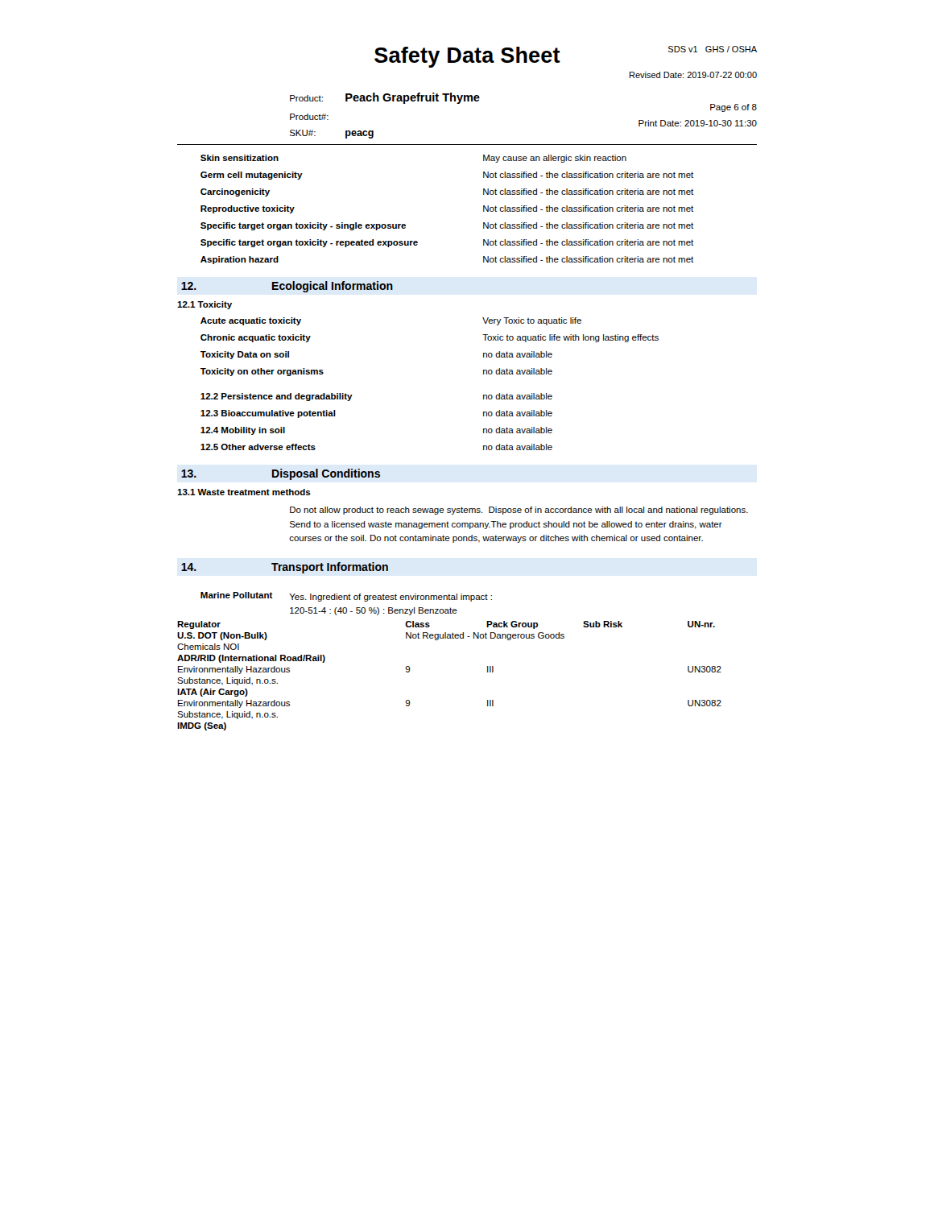SDS v1 GHS / OSHA
Safety Data Sheet
Revised Date: 2019-07-22 00:00
Product: Peach Grapefruit Thyme
Product#:
SKU#: peacg
Page 6 of 8
Print Date: 2019-10-30 11:30
Skin sensitization
May cause an allergic skin reaction
Germ cell mutagenicity
Not classified - the classification criteria are not met
Carcinogenicity
Not classified - the classification criteria are not met
Reproductive toxicity
Not classified - the classification criteria are not met
Specific target organ toxicity - single exposure
Not classified - the classification criteria are not met
Specific target organ toxicity - repeated exposure
Not classified - the classification criteria are not met
Aspiration hazard
Not classified - the classification criteria are not met
12. Ecological Information
12.1 Toxicity
Acute acquatic toxicity
Very Toxic to aquatic life
Chronic acquatic toxicity
Toxic to aquatic life with long lasting effects
Toxicity Data on soil
no data available
Toxicity on other organisms
no data available
12.2 Persistence and degradability
no data available
12.3 Bioaccumulative potential
no data available
12.4 Mobility in soil
no data available
12.5 Other adverse effects
no data available
13. Disposal Conditions
13.1 Waste treatment methods
Do not allow product to reach sewage systems. Dispose of in accordance with all local and national regulations. Send to a licensed waste management company.The product should not be allowed to enter drains, water courses or the soil. Do not contaminate ponds, waterways or ditches with chemical or used container.
14. Transport Information
Marine Pollutant
Yes. Ingredient of greatest environmental impact :
120-51-4 : (40 - 50 %) : Benzyl Benzoate
| Regulator | Class | Pack Group | Sub Risk | UN-nr. |
| --- | --- | --- | --- | --- |
| U.S. DOT (Non-Bulk) | Not Regulated - Not Dangerous Goods |
| Chemicals NOI | | | | |
| ADR/RID (International Road/Rail) | | | | |
| Environmentally Hazardous | 9 | III | | UN3082 |
| Substance, Liquid, n.o.s. | | | | |
| IATA (Air Cargo) | | | | |
| Environmentally Hazardous | 9 | III | | UN3082 |
| Substance, Liquid, n.o.s. | | | | |
| IMDG (Sea) | | | | |